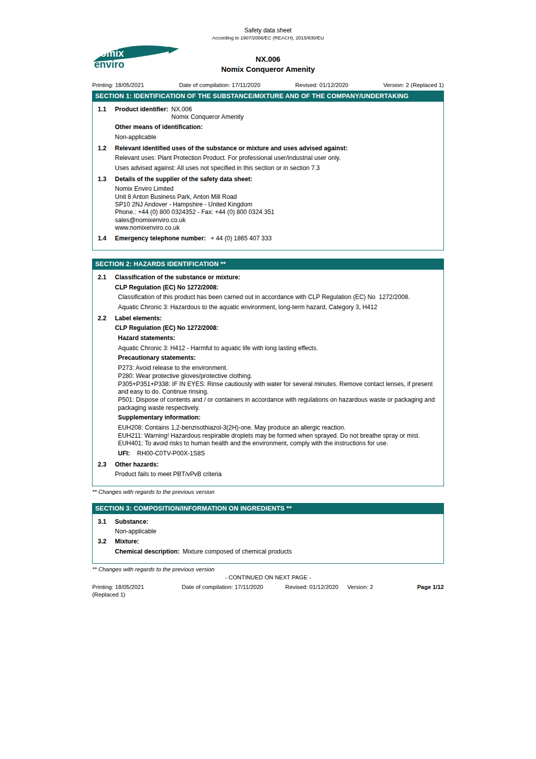Safety data sheet
According to 1907/2006/EC (REACH), 2015/830/EU
nomix enviro
NX.006
Nomix Conqueror Amenity
Printing: 18/05/2021 Date of compilation: 17/11/2020 Revised: 01/12/2020 Version: 2 (Replaced 1)
SECTION 1: IDENTIFICATION OF THE SUBSTANCE/MIXTURE AND OF THE COMPANY/UNDERTAKING
1.1
Product identifier:
NX.006
Nomix Conqueror Amenity
Other means of identification:
Non-applicable
1.2
Relevant identified uses of the substance or mixture and uses advised against:
Relevant uses: Plant Protection Product. For professional user/industrial user only.
Uses advised against: All uses not specified in this section or in section 7.3
1.3
Details of the supplier of the safety data sheet:
Nomix Enviro Limited
Unit 8 Anton Business Park, Anton Mill Road
SP10 2NJ Andover - Hampshire - United Kingdom
Phone.: +44 (0) 800 0324352 - Fax: +44 (0) 800 0324 351
sales@nomixenviro.co.uk
www.nomixenviro.co.uk
1.4
Emergency telephone number:
+ 44 (0) 1865 407 333
SECTION 2: HAZARDS IDENTIFICATION **
2.1
Classification of the substance or mixture:
CLP Regulation (EC) No 1272/2008:
Classification of this product has been carried out in accordance with CLP Regulation (EC) No 1272/2008.
Aquatic Chronic 3: Hazardous to the aquatic environment, long-term hazard, Category 3, H412
2.2
Label elements:
CLP Regulation (EC) No 1272/2008:
Hazard statements:
Aquatic Chronic 3: H412 - Harmful to aquatic life with long lasting effects.
Precautionary statements:
P273: Avoid release to the environment.
P280: Wear protective gloves/protective clothing.
P305+P351+P338: IF IN EYES: Rinse cautiously with water for several minutes. Remove contact lenses, if present and easy to do. Continue rinsing.
P501: Dispose of contents and / or containers in accordance with regulations on hazardous waste or packaging and packaging waste respectively.
Supplementary information:
EUH208: Contains 1,2-benzisothiazol-3(2H)-one. May produce an allergic reaction.
EUH211: Warning! Hazardous respirable droplets may be formed when sprayed. Do not breathe spray or mist.
EUH401: To avoid risks to human health and the environment, comply with the instructions for use.
UFI: RH00-C0TV-P00X-1S8S
2.3
Other hazards:
Product fails to meet PBT/vPvB criteria
** Changes with regards to the previous version
SECTION 3: COMPOSITION/INFORMATION ON INGREDIENTS **
3.1
Substance:
Non-applicable
3.2
Mixture:
Chemical description:
Mixture composed of chemical products
** Changes with regards to the previous version
- CONTINUED ON NEXT PAGE -
Printing: 18/05/2021
(Replaced 1)
Date of compilation: 17/11/2020
Revised: 01/12/2020
Version: 2
Page 1/12